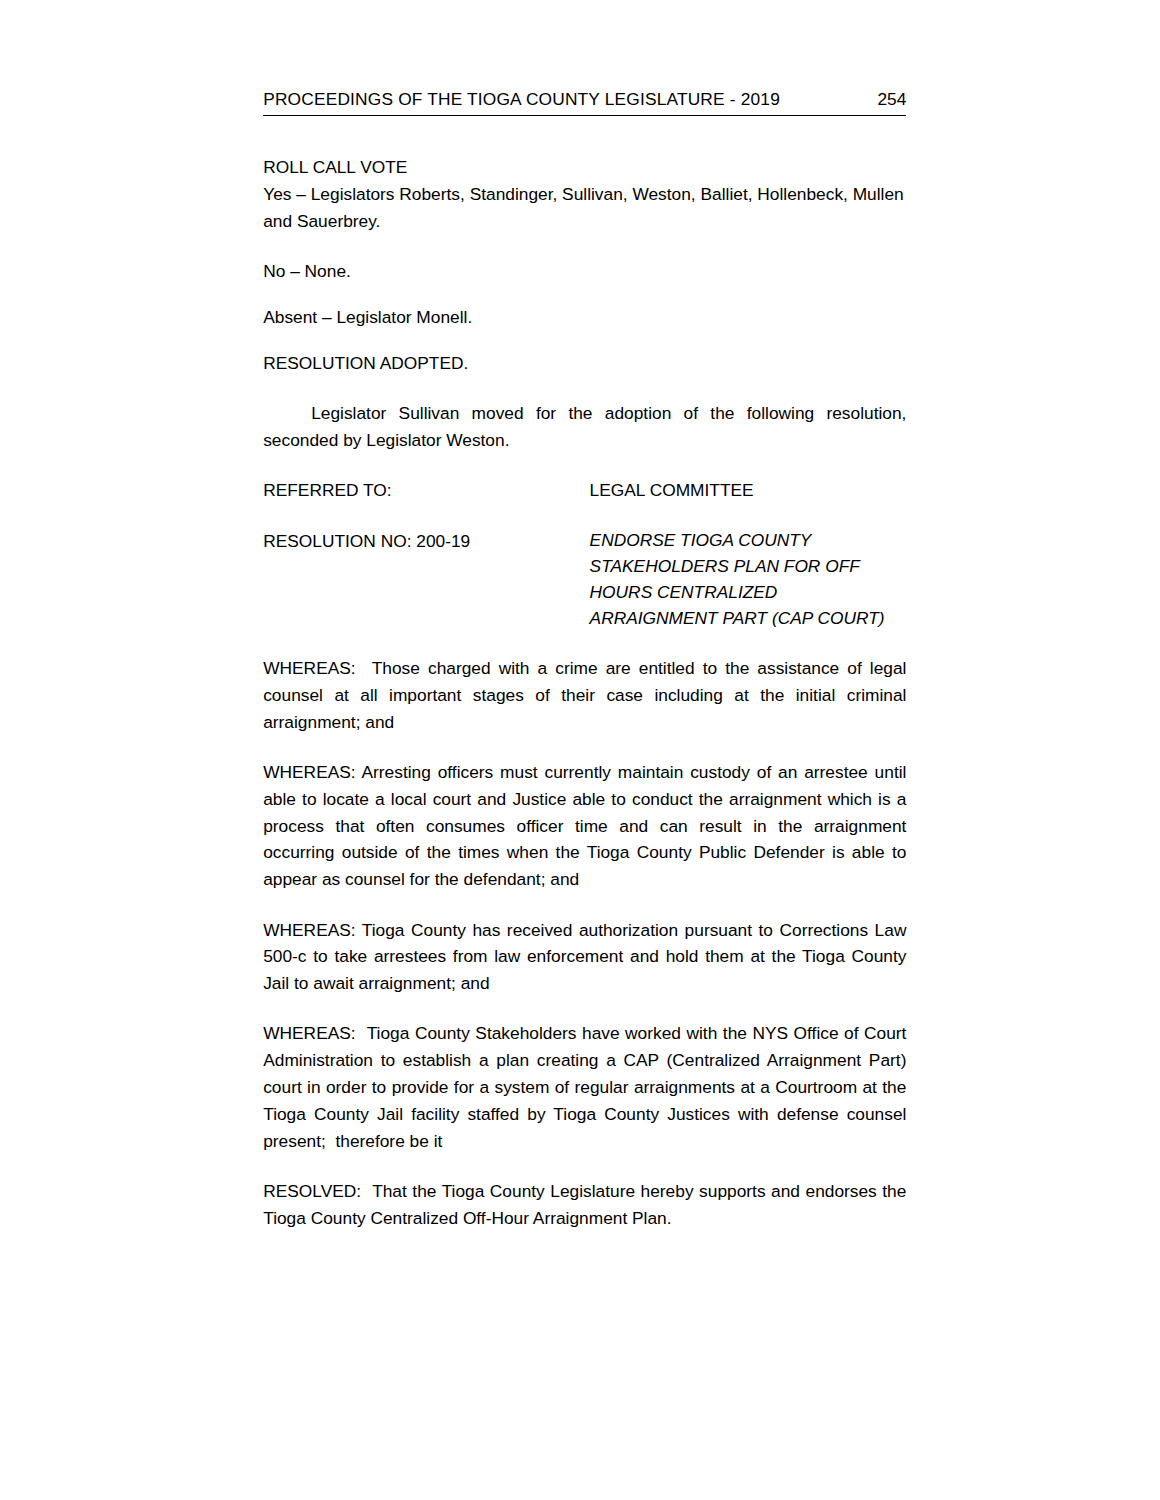PROCEEDINGS OF THE TIOGA COUNTY LEGISLATURE - 2019 254
ROLL CALL VOTE
Yes – Legislators Roberts, Standinger, Sullivan, Weston, Balliet, Hollenbeck, Mullen
and Sauerbrey.
No – None.
Absent – Legislator Monell.
RESOLUTION ADOPTED.
Legislator Sullivan moved for the adoption of the following resolution, seconded by Legislator Weston.
REFERRED TO:
LEGAL COMMITTEE
RESOLUTION NO: 200-19
ENDORSE TIOGA COUNTY STAKEHOLDERS PLAN FOR OFF HOURS CENTRALIZED ARRAIGNMENT PART (CAP COURT)
WHEREAS: Those charged with a crime are entitled to the assistance of legal counsel at all important stages of their case including at the initial criminal arraignment; and
WHEREAS: Arresting officers must currently maintain custody of an arrestee until able to locate a local court and Justice able to conduct the arraignment which is a process that often consumes officer time and can result in the arraignment occurring outside of the times when the Tioga County Public Defender is able to appear as counsel for the defendant; and
WHEREAS: Tioga County has received authorization pursuant to Corrections Law 500-c to take arrestees from law enforcement and hold them at the Tioga County Jail to await arraignment; and
WHEREAS: Tioga County Stakeholders have worked with the NYS Office of Court Administration to establish a plan creating a CAP (Centralized Arraignment Part) court in order to provide for a system of regular arraignments at a Courtroom at the Tioga County Jail facility staffed by Tioga County Justices with defense counsel present; therefore be it
RESOLVED: That the Tioga County Legislature hereby supports and endorses the Tioga County Centralized Off-Hour Arraignment Plan.